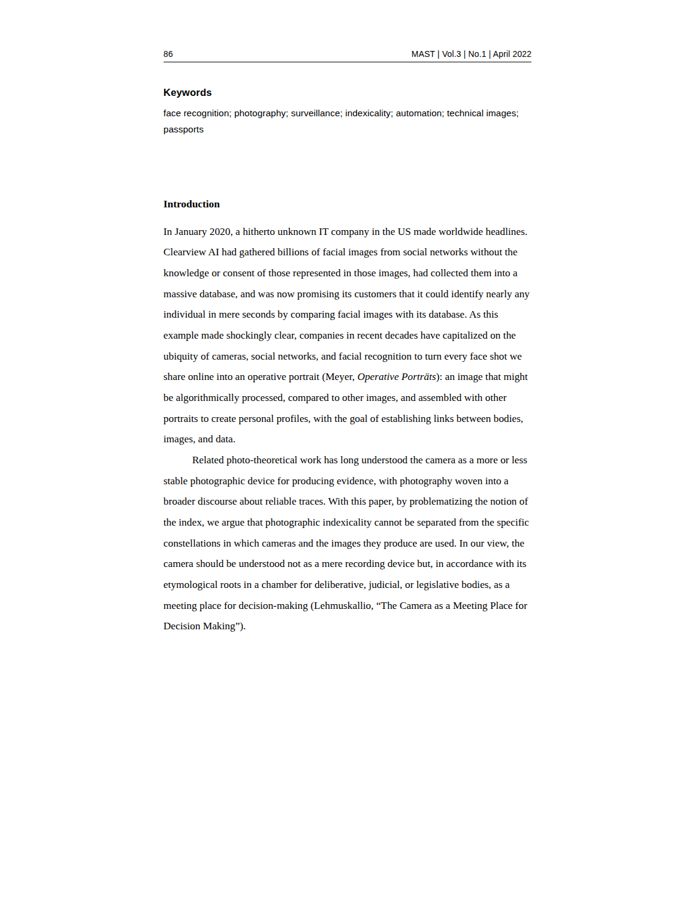86 MAST | Vol.3 | No.1 | April 2022
Keywords
face recognition; photography; surveillance; indexicality; automation; technical images; passports
Introduction
In January 2020, a hitherto unknown IT company in the US made worldwide headlines. Clearview AI had gathered billions of facial images from social networks without the knowledge or consent of those represented in those images, had collected them into a massive database, and was now promising its customers that it could identify nearly any individual in mere seconds by comparing facial images with its database. As this example made shockingly clear, companies in recent decades have capitalized on the ubiquity of cameras, social networks, and facial recognition to turn every face shot we share online into an operative portrait (Meyer, Operative Porträts): an image that might be algorithmically processed, compared to other images, and assembled with other portraits to create personal profiles, with the goal of establishing links between bodies, images, and data.
Related photo-theoretical work has long understood the camera as a more or less stable photographic device for producing evidence, with photography woven into a broader discourse about reliable traces. With this paper, by problematizing the notion of the index, we argue that photographic indexicality cannot be separated from the specific constellations in which cameras and the images they produce are used. In our view, the camera should be understood not as a mere recording device but, in accordance with its etymological roots in a chamber for deliberative, judicial, or legislative bodies, as a meeting place for decision-making (Lehmuskallio, “The Camera as a Meeting Place for Decision Making”).